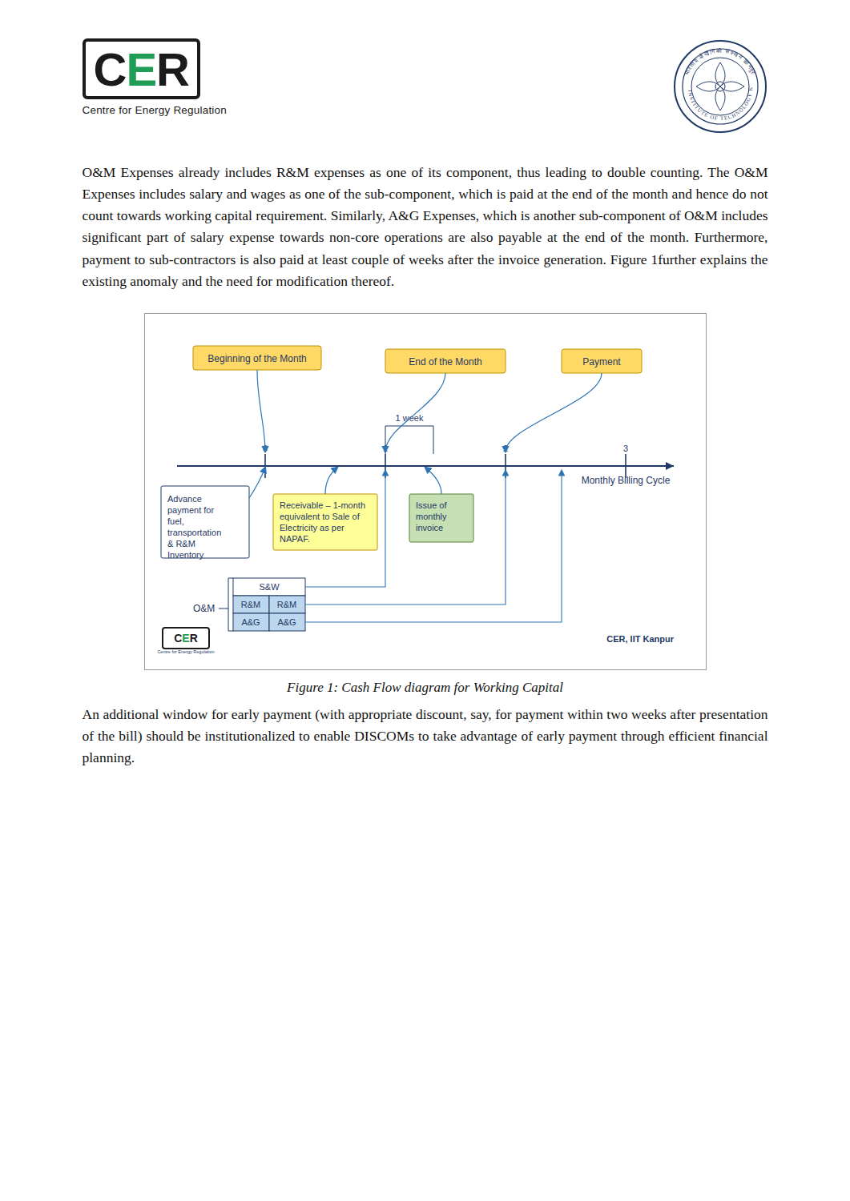CER
Centre for Energy Regulation
भारतीय प्रौद्योगिकी संस्थान कानपुर INDIAN INSTITUTE OF TECHNOLOGY KANPUR
O&M Expenses already includes R&M expenses as one of its component, thus leading to double counting. The O&M Expenses includes salary and wages as one of the sub-component, which is paid at the end of the month and hence do not count towards working capital requirement. Similarly, A&G Expenses, which is another sub-component of O&M includes significant part of salary expense towards non-core operations are also payable at the end of the month. Furthermore, payment to sub-contractors is also paid at least couple of weeks after the invoice generation. Figure 1further explains the existing anomaly and the need for modification thereof.
Beginning of the Month End of the Month Payment 0 1 2 3 Monthly Billing Cycle 1 week Advance payment for fuel, transportation & R&M Inventory Receivable – 1-month equivalent to Sale of Electricity as per NAPAF. Issue of monthly invoice O&M S&W R&M R&M A&G A&G CER Centre for Energy Regulation CER, IIT Kanpur
Figure 1: Cash Flow diagram for Working Capital
An additional window for early payment (with appropriate discount, say, for payment within two weeks after presentation of the bill) should be institutionalized to enable DISCOMs to take advantage of early payment through efficient financial planning.